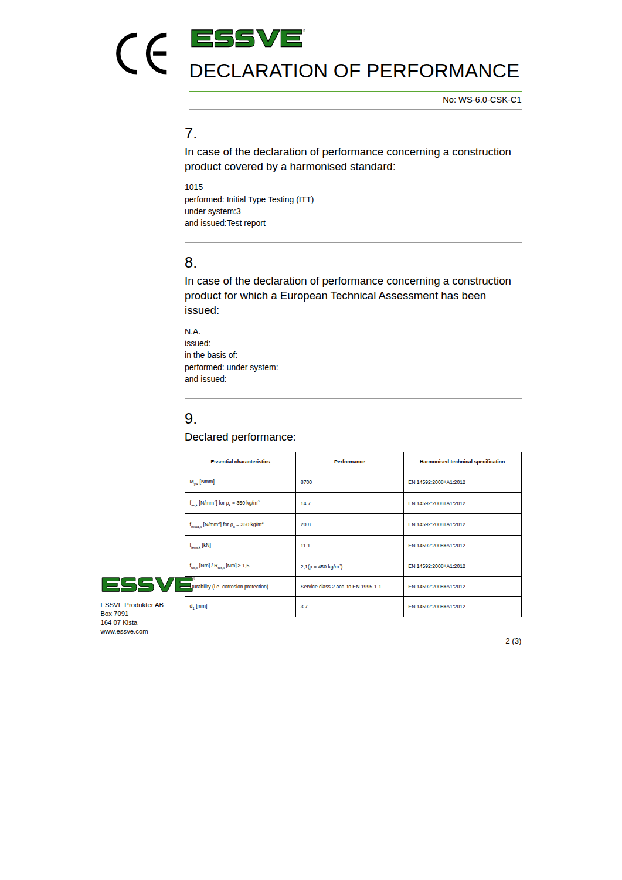®
DECLARATION OF PERFORMANCE
No: WS-6.0-CSK-C1
7.
In case of the declaration of performance concerning a construction product covered by a harmonised standard:
1015
performed: Initial Type Testing (ITT)
under system:3
and issued:Test report
8.
In case of the declaration of performance concerning a construction product for which a European Technical Assessment has been issued:
N.A.
issued:
in the basis of:
performed: under system:
and issued:
9.
Declared performance:
| Essential characteristics | Performance | Harmonised technical specification |
| --- | --- | --- |
| M y,k [Nmm] | 8700 | EN 14592:2008+A1:2012 |
| f ax,k [N/mm 2 ] for ρ k = 350 kg/m 3 | 14.7 | EN 14592:2008+A1:2012 |
| f head,k [N/mm 2 ] for ρ k = 350 kg/m 3 | 20.8 | EN 14592:2008+A1:2012 |
| f tens,k [kN] | 11.1 | EN 14592:2008+A1:2012 |
| f tor,k [Nm] / R tor,k [Nm] ≥ 1,5 | 2,1(ρ = 450 kg/m 3 ) | EN 14592:2008+A1:2012 |
| Durability (i.e. corrosion protection) | Service class 2 acc. to EN 1995-1-1 | EN 14592:2008+A1:2012 |
| d 1 [mm] | 3.7 | EN 14592:2008+A1:2012 |
®
ESSVE Produkter AB
Box 7091
164 07 Kista
www.essve.com
2 (3)